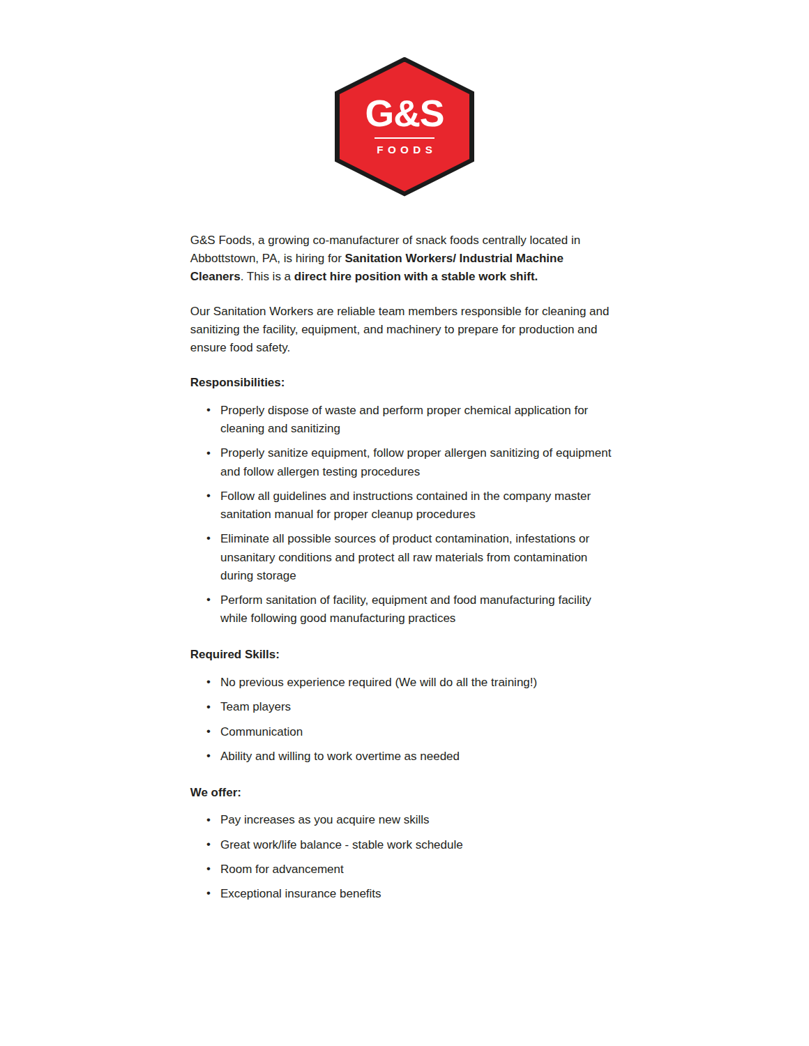G&S FOODS
G&S Foods, a growing co-manufacturer of snack foods centrally located in Abbottstown, PA, is hiring for Sanitation Workers/ Industrial Machine Cleaners. This is a direct hire position with a stable work shift.
Our Sanitation Workers are reliable team members responsible for cleaning and sanitizing the facility, equipment, and machinery to prepare for production and ensure food safety.
Responsibilities:
Properly dispose of waste and perform proper chemical application for cleaning and sanitizing
Properly sanitize equipment, follow proper allergen sanitizing of equipment and follow allergen testing procedures
Follow all guidelines and instructions contained in the company master sanitation manual for proper cleanup procedures
Eliminate all possible sources of product contamination, infestations or unsanitary conditions and protect all raw materials from contamination during storage
Perform sanitation of facility, equipment and food manufacturing facility while following good manufacturing practices
Required Skills:
No previous experience required (We will do all the training!)
Team players
Communication
Ability and willing to work overtime as needed
We offer:
Pay increases as you acquire new skills
Great work/life balance - stable work schedule
Room for advancement
Exceptional insurance benefits